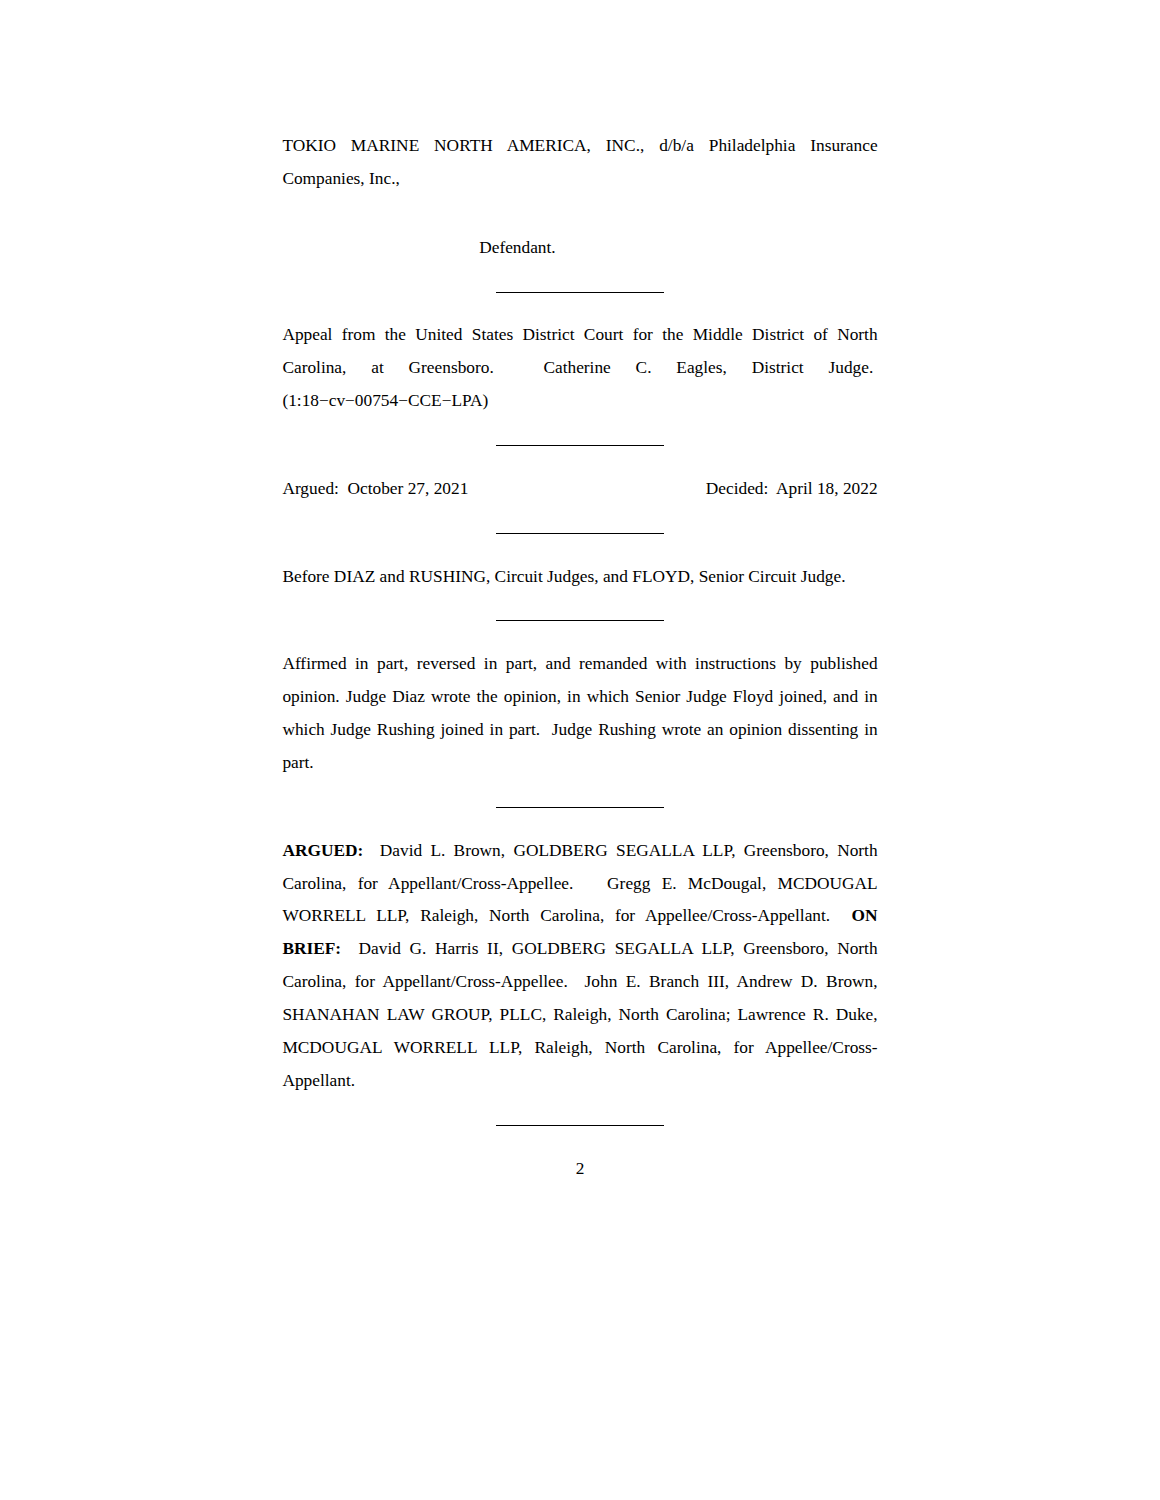TOKIO MARINE NORTH AMERICA, INC., d/b/a Philadelphia Insurance Companies, Inc.,
Defendant.
Appeal from the United States District Court for the Middle District of North Carolina, at Greensboro. Catherine C. Eagles, District Judge. (1:18−cv−00754−CCE−LPA)
Argued: October 27, 2021 Decided: April 18, 2022
Before DIAZ and RUSHING, Circuit Judges, and FLOYD, Senior Circuit Judge.
Affirmed in part, reversed in part, and remanded with instructions by published opinion. Judge Diaz wrote the opinion, in which Senior Judge Floyd joined, and in which Judge Rushing joined in part. Judge Rushing wrote an opinion dissenting in part.
ARGUED: David L. Brown, GOLDBERG SEGALLA LLP, Greensboro, North Carolina, for Appellant/Cross-Appellee. Gregg E. McDougal, MCDOUGAL WORRELL LLP, Raleigh, North Carolina, for Appellee/Cross-Appellant. ON BRIEF: David G. Harris II, GOLDBERG SEGALLA LLP, Greensboro, North Carolina, for Appellant/Cross-Appellee. John E. Branch III, Andrew D. Brown, SHANAHAN LAW GROUP, PLLC, Raleigh, North Carolina; Lawrence R. Duke, MCDOUGAL WORRELL LLP, Raleigh, North Carolina, for Appellee/Cross-Appellant.
2